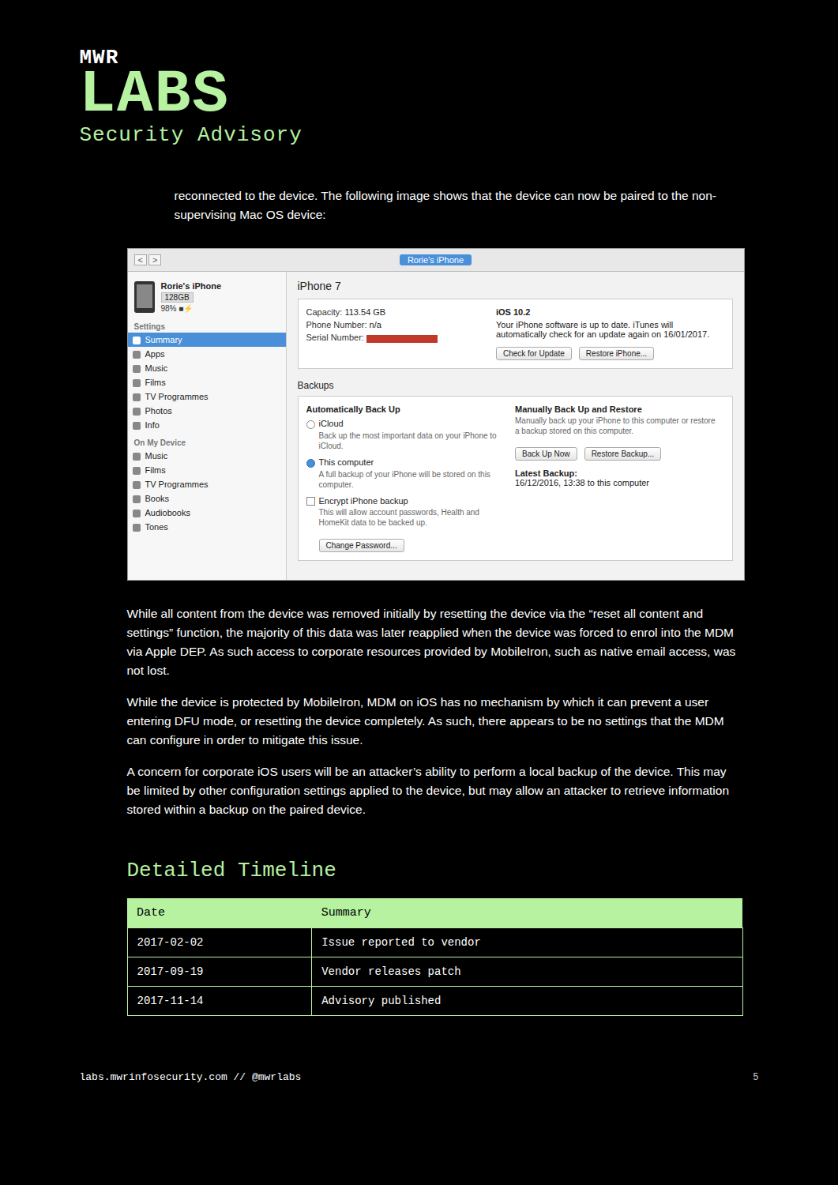MWR
LABS
Security Advisory
reconnected to the device. The following image shows that the device can now be paired to the non-supervising Mac OS device:
<>
Rorie's iPhone
Rorie's iPhone
128GB
98% ■⚡
Settings
Summary
Apps
Music
Films
TV Programmes
Photos
Info
On My Device
Music
Films
TV Programmes
Books
Audiobooks
Tones
iPhone 7
Capacity: 113.54 GB
Phone Number: n/a
Serial Number:
iOS 10.2
Your iPhone software is up to date. iTunes will automatically check for an update again on 16/01/2017.
Check for Update Restore iPhone...
Backups
Automatically Back Up
iCloud
Back up the most important data on your iPhone to iCloud.
This computer
A full backup of your iPhone will be stored on this computer.
Encrypt iPhone backup
This will allow account passwords, Health and HomeKit data to be backed up.
Change Password...
Manually Back Up and Restore
Manually back up your iPhone to this computer or restore a backup stored on this computer.
Back Up Now Restore Backup...
Latest Backup:
16/12/2016, 13:38 to this computer
While all content from the device was removed initially by resetting the device via the “reset all content and settings” function, the majority of this data was later reapplied when the device was forced to enrol into the MDM via Apple DEP. As such access to corporate resources provided by MobileIron, such as native email access, was not lost.
While the device is protected by MobileIron, MDM on iOS has no mechanism by which it can prevent a user entering DFU mode, or resetting the device completely. As such, there appears to be no settings that the MDM can configure in order to mitigate this issue.
A concern for corporate iOS users will be an attacker’s ability to perform a local backup of the device. This may be limited by other configuration settings applied to the device, but may allow an attacker to retrieve information stored within a backup on the paired device.
Detailed Timeline
| Date | Summary |
| --- | --- |
| 2017-02-02 | Issue reported to vendor |
| 2017-09-19 | Vendor releases patch |
| 2017-11-14 | Advisory published |
labs.mwrinfosecurity.com // @mwrlabs
5